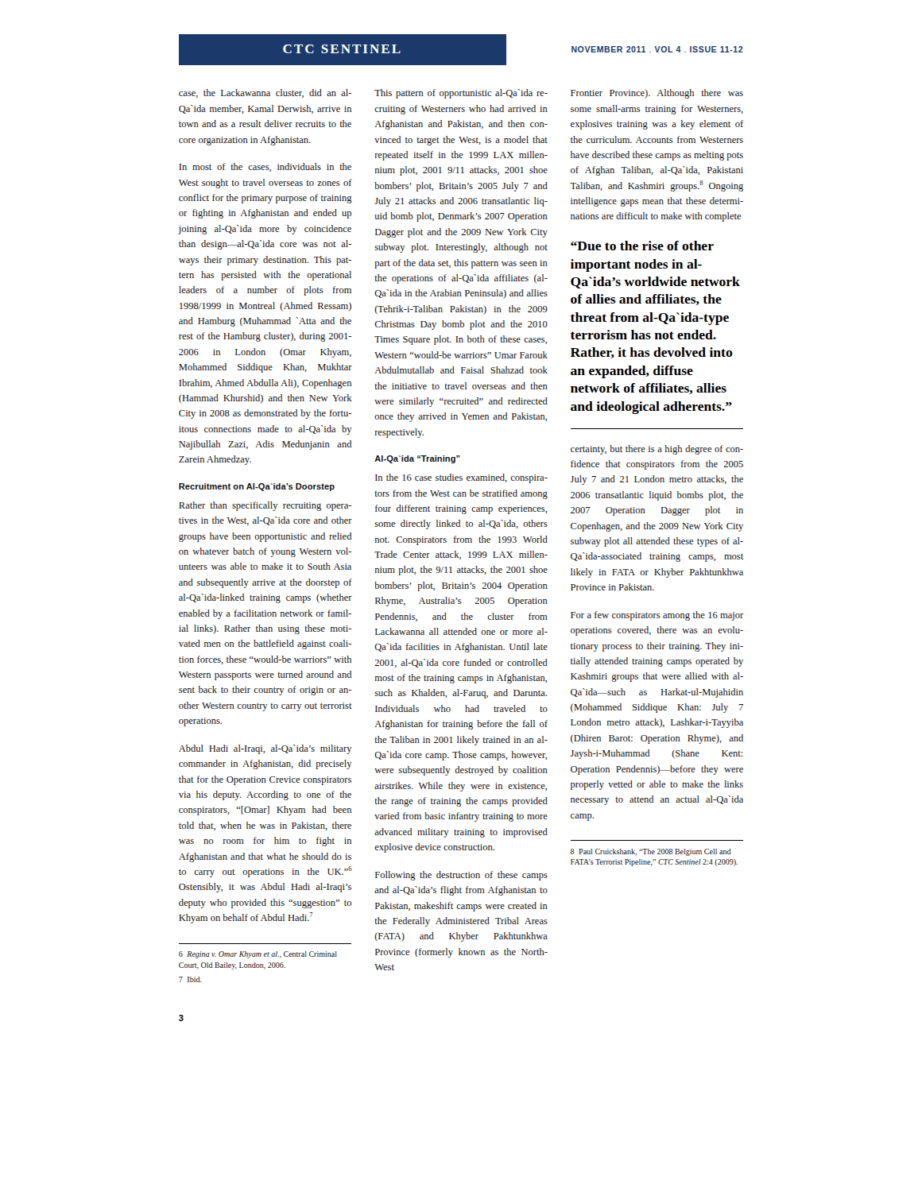CTC Sentinel
November 2011 . Vol 4 . Issue 11-12
case, the Lackawanna cluster, did an al-Qa`ida member, Kamal Derwish, arrive in town and as a result deliver recruits to the core organization in Afghanistan.
In most of the cases, individuals in the West sought to travel overseas to zones of conflict for the primary purpose of training or fighting in Afghanistan and ended up joining al-Qa`ida more by coincidence than design—al-Qa`ida core was not always their primary destination. This pattern has persisted with the operational leaders of a number of plots from 1998/1999 in Montreal (Ahmed Ressam) and Hamburg (Muhammad `Atta and the rest of the Hamburg cluster), during 2001-2006 in London (Omar Khyam, Mohammed Siddique Khan, Mukhtar Ibrahim, Ahmed Abdulla Ali), Copenhagen (Hammad Khurshid) and then New York City in 2008 as demonstrated by the fortuitous connections made to al-Qa`ida by Najibullah Zazi, Adis Medunjanin and Zarein Ahmedzay.
Recruitment on Al-Qa`ida’s Doorstep
Rather than specifically recruiting operatives in the West, al-Qa`ida core and other groups have been opportunistic and relied on whatever batch of young Western volunteers was able to make it to South Asia and subsequently arrive at the doorstep of al-Qa`ida-linked training camps (whether enabled by a facilitation network or familial links). Rather than using these motivated men on the battlefield against coalition forces, these “would-be warriors” with Western passports were turned around and sent back to their country of origin or another Western country to carry out terrorist operations.
Abdul Hadi al-Iraqi, al-Qa`ida’s military commander in Afghanistan, did precisely that for the Operation Crevice conspirators via his deputy. According to one of the conspirators, “[Omar] Khyam had been told that, when he was in Pakistan, there was no room for him to fight in Afghanistan and that what he should do is to carry out operations in the UK.”6 Ostensibly, it was Abdul Hadi al-Iraqi’s deputy who provided this “suggestion” to Khyam on behalf of Abdul Hadi.7
6 Regina v. Omar Khyam et al., Central Criminal Court, Old Bailey, London, 2006.
7 Ibid.
This pattern of opportunistic al-Qa`ida recruiting of Westerners who had arrived in Afghanistan and Pakistan, and then convinced to target the West, is a model that repeated itself in the 1999 LAX millennium plot, 2001 9/11 attacks, 2001 shoe bombers’ plot, Britain’s 2005 July 7 and July 21 attacks and 2006 transatlantic liquid bomb plot, Denmark’s 2007 Operation Dagger plot and the 2009 New York City subway plot. Interestingly, although not part of the data set, this pattern was seen in the operations of al-Qa`ida affiliates (al-Qa`ida in the Arabian Peninsula) and allies (Tehrik-i-Taliban Pakistan) in the 2009 Christmas Day bomb plot and the 2010 Times Square plot. In both of these cases, Western “would-be warriors” Umar Farouk Abdulmutallab and Faisal Shahzad took the initiative to travel overseas and then were similarly “recruited” and redirected once they arrived in Yemen and Pakistan, respectively.
Al-Qa`ida “Training”
In the 16 case studies examined, conspirators from the West can be stratified among four different training camp experiences, some directly linked to al-Qa`ida, others not. Conspirators from the 1993 World Trade Center attack, 1999 LAX millennium plot, the 9/11 attacks, the 2001 shoe bombers’ plot, Britain’s 2004 Operation Rhyme, Australia’s 2005 Operation Pendennis, and the cluster from Lackawanna all attended one or more al-Qa`ida facilities in Afghanistan. Until late 2001, al-Qa`ida core funded or controlled most of the training camps in Afghanistan, such as Khalden, al-Faruq, and Darunta. Individuals who had traveled to Afghanistan for training before the fall of the Taliban in 2001 likely trained in an al-Qa`ida core camp. Those camps, however, were subsequently destroyed by coalition airstrikes. While they were in existence, the range of training the camps provided varied from basic infantry training to more advanced military training to improvised explosive device construction.
Following the destruction of these camps and al-Qa`ida’s flight from Afghanistan to Pakistan, makeshift camps were created in the Federally Administered Tribal Areas (FATA) and Khyber Pakhtunkhwa Province (formerly known as the North-West
Frontier Province). Although there was some small-arms training for Westerners, explosives training was a key element of the curriculum. Accounts from Westerners have described these camps as melting pots of Afghan Taliban, al-Qa`ida, Pakistani Taliban, and Kashmiri groups.8 Ongoing intelligence gaps mean that these determinations are difficult to make with complete
“Due to the rise of other important nodes in al-Qa`ida’s worldwide network of allies and affiliates, the threat from al-Qa`ida-type terrorism has not ended. Rather, it has devolved into an expanded, diffuse network of affiliates, allies and ideological adherents.”
certainty, but there is a high degree of confidence that conspirators from the 2005 July 7 and 21 London metro attacks, the 2006 transatlantic liquid bombs plot, the 2007 Operation Dagger plot in Copenhagen, and the 2009 New York City subway plot all attended these types of al-Qa`ida-associated training camps, most likely in FATA or Khyber Pakhtunkhwa Province in Pakistan.
For a few conspirators among the 16 major operations covered, there was an evolutionary process to their training. They initially attended training camps operated by Kashmiri groups that were allied with al-Qa`ida—such as Harkat-ul-Mujahidin (Mohammed Siddique Khan: July 7 London metro attack), Lashkar-i-Tayyiba (Dhiren Barot: Operation Rhyme), and Jaysh-i-Muhammad (Shane Kent: Operation Pendennis)—before they were properly vetted or able to make the links necessary to attend an actual al-Qa`ida camp.
8 Paul Cruickshank, “The 2008 Belgium Cell and FATA’s Terrorist Pipeline,” CTC Sentinel 2:4 (2009).
3